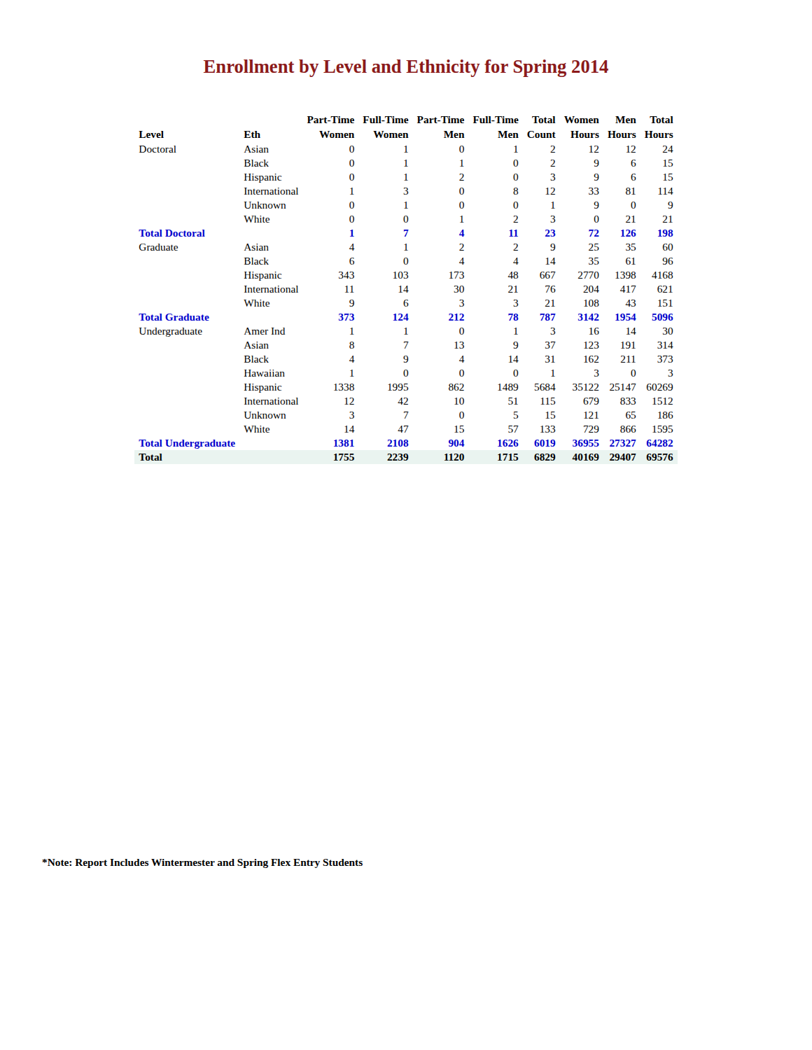Enrollment by Level and Ethnicity for Spring 2014
| | | Part-Time | Full-Time | Part-Time | Full-Time | Total | Women | Men | Total |
| --- | --- | --- | --- | --- | --- | --- | --- | --- | --- |
| Level | Eth | Women | Women | Men | Men | Count | Hours | Hours | Hours |
| Doctoral | Asian | 0 | 1 | 0 | 1 | 2 | 12 | 12 | 24 |
| | Black | 0 | 1 | 1 | 0 | 2 | 9 | 6 | 15 |
| | Hispanic | 0 | 1 | 2 | 0 | 3 | 9 | 6 | 15 |
| | International | 1 | 3 | 0 | 8 | 12 | 33 | 81 | 114 |
| | Unknown | 0 | 1 | 0 | 0 | 1 | 9 | 0 | 9 |
| | White | 0 | 0 | 1 | 2 | 3 | 0 | 21 | 21 |
| Total Doctoral | | 1 | 7 | 4 | 11 | 23 | 72 | 126 | 198 |
| Graduate | Asian | 4 | 1 | 2 | 2 | 9 | 25 | 35 | 60 |
| | Black | 6 | 0 | 4 | 4 | 14 | 35 | 61 | 96 |
| | Hispanic | 343 | 103 | 173 | 48 | 667 | 2770 | 1398 | 4168 |
| | International | 11 | 14 | 30 | 21 | 76 | 204 | 417 | 621 |
| | White | 9 | 6 | 3 | 3 | 21 | 108 | 43 | 151 |
| Total Graduate | | 373 | 124 | 212 | 78 | 787 | 3142 | 1954 | 5096 |
| Undergraduate | Amer Ind | 1 | 1 | 0 | 1 | 3 | 16 | 14 | 30 |
| | Asian | 8 | 7 | 13 | 9 | 37 | 123 | 191 | 314 |
| | Black | 4 | 9 | 4 | 14 | 31 | 162 | 211 | 373 |
| | Hawaiian | 1 | 0 | 0 | 0 | 1 | 3 | 0 | 3 |
| | Hispanic | 1338 | 1995 | 862 | 1489 | 5684 | 35122 | 25147 | 60269 |
| | International | 12 | 42 | 10 | 51 | 115 | 679 | 833 | 1512 |
| | Unknown | 3 | 7 | 0 | 5 | 15 | 121 | 65 | 186 |
| | White | 14 | 47 | 15 | 57 | 133 | 729 | 866 | 1595 |
| Total Undergraduate | | 1381 | 2108 | 904 | 1626 | 6019 | 36955 | 27327 | 64282 |
| Total | | 1755 | 2239 | 1120 | 1715 | 6829 | 40169 | 29407 | 69576 |
*Note: Report Includes Wintermester and Spring Flex Entry Students